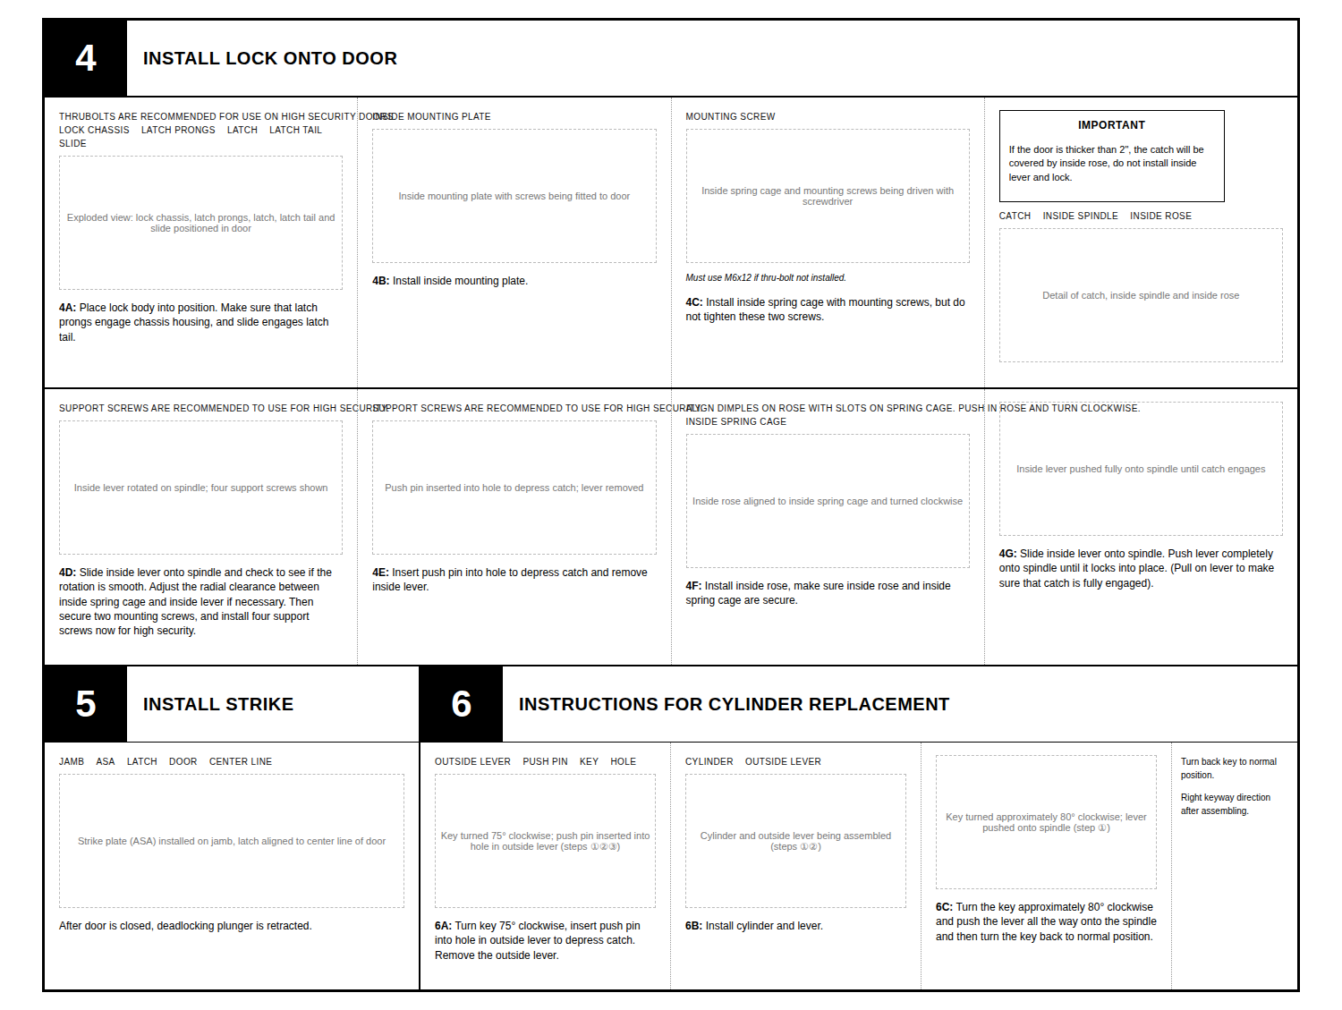4
INSTALL LOCK ONTO DOOR
THRUBOLTS ARE RECOMMENDED FOR USE ON HIGH SECURITY DOORS. LOCK CHASSIS LATCH PRONGS LATCH LATCH TAIL SLIDE
Exploded view: lock chassis, latch prongs, latch, latch tail and slide positioned in door
4A: Place lock body into position. Make sure that latch prongs engage chassis housing, and slide engages latch tail.
INSIDE MOUNTING PLATE
Inside mounting plate with screws being fitted to door
4B: Install inside mounting plate.
MOUNTING SCREW
Inside spring cage and mounting screws being driven with screwdriver
Must use M6x12 if thru-bolt not installed.
4C: Install inside spring cage with mounting screws, but do not tighten these two screws.
IMPORTANT
If the door is thicker than 2", the catch will be covered by inside rose, do not install inside lever and lock.
CATCH INSIDE SPINDLE INSIDE ROSE
Detail of catch, inside spindle and inside rose
SUPPORT SCREWS are recommended to use for high security.
Inside lever rotated on spindle; four support screws shown
4D: Slide inside lever onto spindle and check to see if the rotation is smooth. Adjust the radial clearance between inside spring cage and inside lever if necessary. Then secure two mounting screws, and install four support screws now for high security.
SUPPORT SCREWS are recommended to use for high security.
Push pin inserted into hole to depress catch; lever removed
4E: Insert push pin into hole to depress catch and remove inside lever.
Align dimples on rose with slots on spring cage. Push in rose and turn clockwise. INSIDE SPRING CAGE
Inside rose aligned to inside spring cage and turned clockwise
4F: Install inside rose, make sure inside rose and inside spring cage are secure.
Inside lever pushed fully onto spindle until catch engages
4G: Slide inside lever onto spindle. Push lever completely onto spindle until it locks into place. (Pull on lever to make sure that catch is fully engaged).
5
INSTALL STRIKE
JAMB ASA LATCH DOOR CENTER LINE
Strike plate (ASA) installed on jamb, latch aligned to center line of door
After door is closed, deadlocking plunger is retracted.
6
INSTRUCTIONS FOR CYLINDER REPLACEMENT
OUTSIDE LEVER PUSH PIN KEY HOLE
Key turned 75° clockwise; push pin inserted into hole in outside lever (steps ①②③)
6A: Turn key 75° clockwise, insert push pin into hole in outside lever to depress catch. Remove the outside lever.
CYLINDER OUTSIDE LEVER
Cylinder and outside lever being assembled (steps ①②)
6B: Install cylinder and lever.
Key turned approximately 80° clockwise; lever pushed onto spindle (step ①)
6C: Turn the key approximately 80° clockwise and push the lever all the way onto the spindle and then turn the key back to normal position.
Turn back key to normal position.
Right keyway direction after assembling.